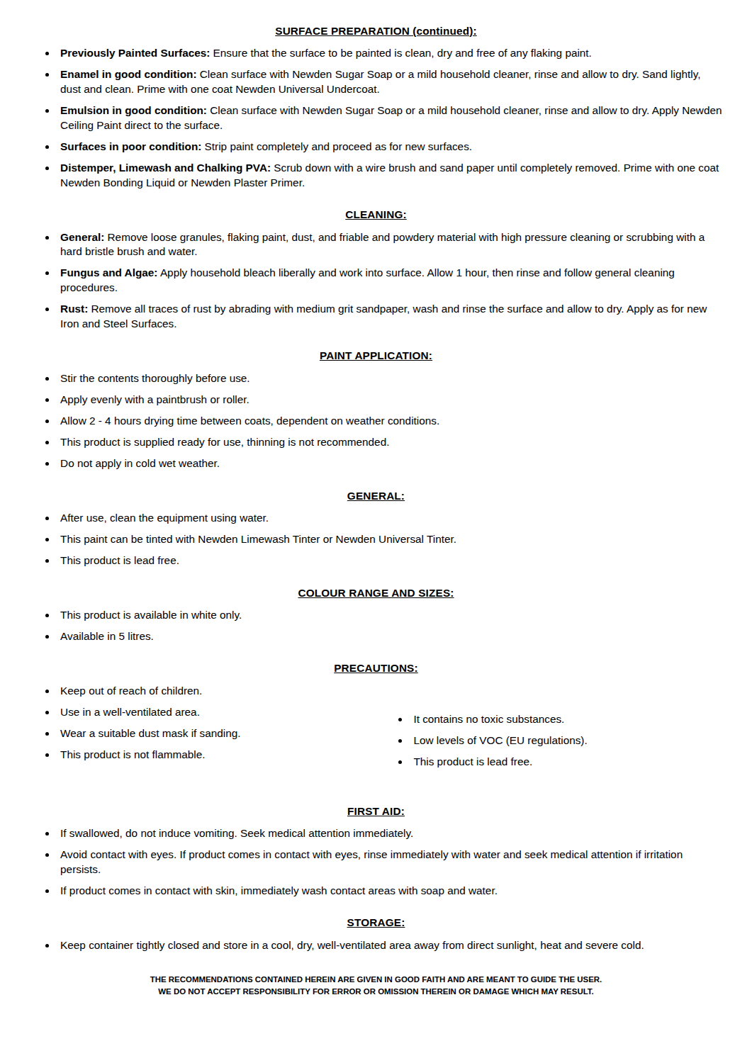SURFACE PREPARATION (continued):
Previously Painted Surfaces: Ensure that the surface to be painted is clean, dry and free of any flaking paint.
Enamel in good condition: Clean surface with Newden Sugar Soap or a mild household cleaner, rinse and allow to dry. Sand lightly, dust and clean. Prime with one coat Newden Universal Undercoat.
Emulsion in good condition: Clean surface with Newden Sugar Soap or a mild household cleaner, rinse and allow to dry. Apply Newden Ceiling Paint direct to the surface.
Surfaces in poor condition: Strip paint completely and proceed as for new surfaces.
Distemper, Limewash and Chalking PVA: Scrub down with a wire brush and sand paper until completely removed. Prime with one coat Newden Bonding Liquid or Newden Plaster Primer.
CLEANING:
General: Remove loose granules, flaking paint, dust, and friable and powdery material with high pressure cleaning or scrubbing with a hard bristle brush and water.
Fungus and Algae: Apply household bleach liberally and work into surface. Allow 1 hour, then rinse and follow general cleaning procedures.
Rust: Remove all traces of rust by abrading with medium grit sandpaper, wash and rinse the surface and allow to dry. Apply as for new Iron and Steel Surfaces.
PAINT APPLICATION:
Stir the contents thoroughly before use.
Apply evenly with a paintbrush or roller.
Allow 2 - 4 hours drying time between coats, dependent on weather conditions.
This product is supplied ready for use, thinning is not recommended.
Do not apply in cold wet weather.
GENERAL:
After use, clean the equipment using water.
This paint can be tinted with Newden Limewash Tinter or Newden Universal Tinter.
This product is lead free.
COLOUR RANGE AND SIZES:
This product is available in white only.
Available in 5 litres.
PRECAUTIONS:
Keep out of reach of children.
Use in a well-ventilated area.
Wear a suitable dust mask if sanding.
This product is not flammable.
It contains no toxic substances.
Low levels of VOC (EU regulations).
This product is lead free.
FIRST AID:
If swallowed, do not induce vomiting. Seek medical attention immediately.
Avoid contact with eyes. If product comes in contact with eyes, rinse immediately with water and seek medical attention if irritation persists.
If product comes in contact with skin, immediately wash contact areas with soap and water.
STORAGE:
Keep container tightly closed and store in a cool, dry, well-ventilated area away from direct sunlight, heat and severe cold.
THE RECOMMENDATIONS CONTAINED HEREIN ARE GIVEN IN GOOD FAITH AND ARE MEANT TO GUIDE THE USER.
WE DO NOT ACCEPT RESPONSIBILITY FOR ERROR OR OMISSION THEREIN OR DAMAGE WHICH MAY RESULT.